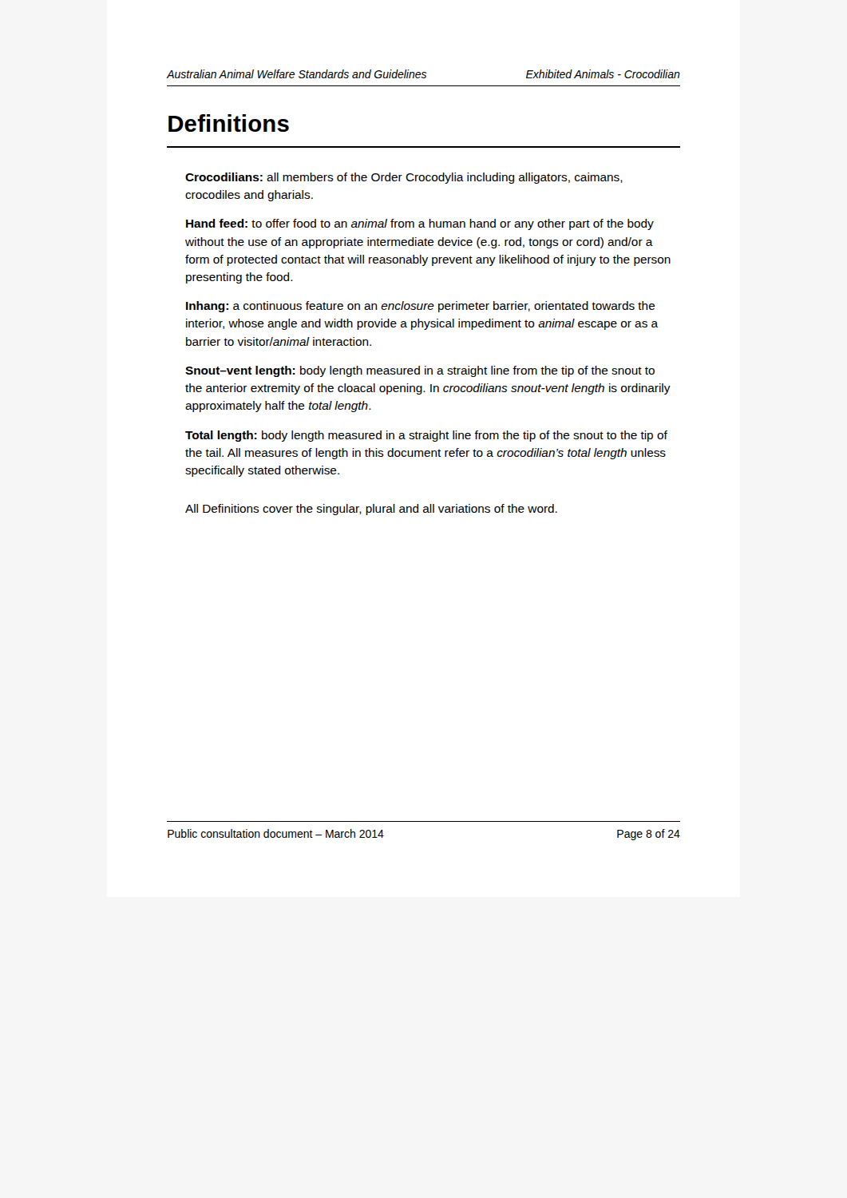Australian Animal Welfare Standards and Guidelines
Exhibited Animals - Crocodilian
Definitions
Crocodilians: all members of the Order Crocodylia including alligators, caimans, crocodiles and gharials.
Hand feed: to offer food to an animal from a human hand or any other part of the body without the use of an appropriate intermediate device (e.g. rod, tongs or cord) and/or a form of protected contact that will reasonably prevent any likelihood of injury to the person presenting the food.
Inhang: a continuous feature on an enclosure perimeter barrier, orientated towards the interior, whose angle and width provide a physical impediment to animal escape or as a barrier to visitor/animal interaction.
Snout–vent length: body length measured in a straight line from the tip of the snout to the anterior extremity of the cloacal opening. In crocodilians snout-vent length is ordinarily approximately half the total length.
Total length: body length measured in a straight line from the tip of the snout to the tip of the tail. All measures of length in this document refer to a crocodilian’s total length unless specifically stated otherwise.
All Definitions cover the singular, plural and all variations of the word.
Public consultation document – March 2014
Page 8 of 24